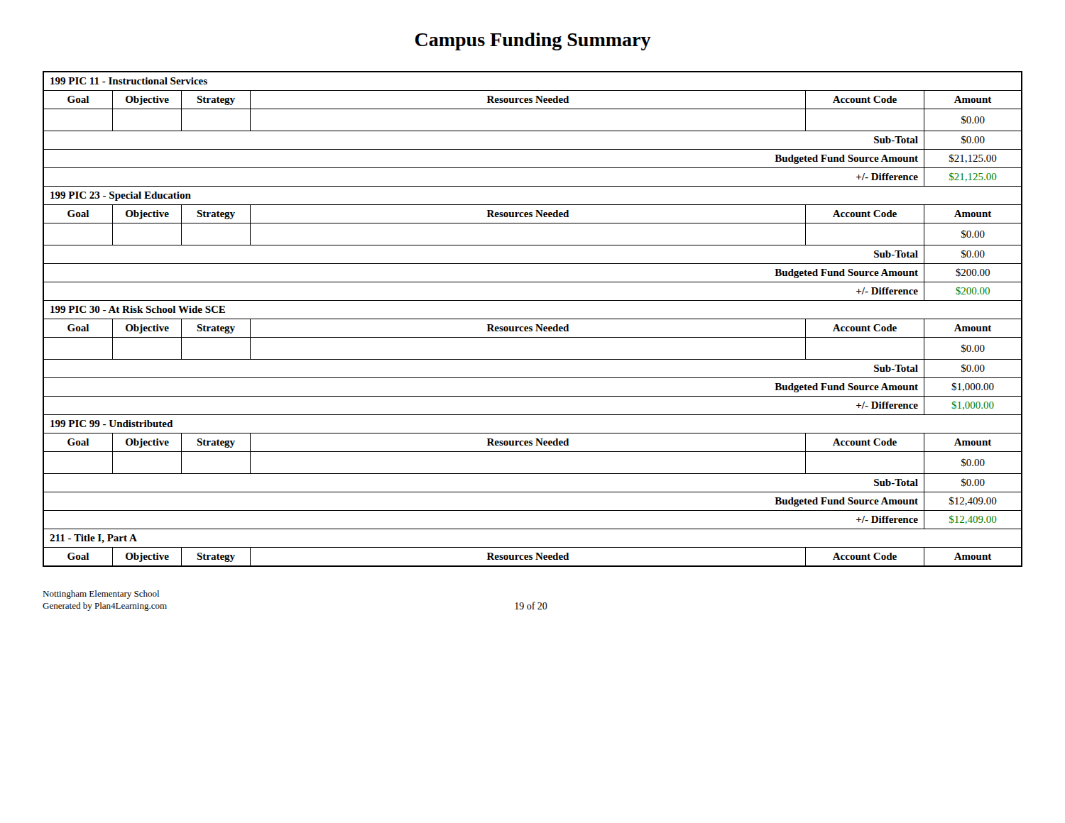Campus Funding Summary
| 199 PIC 11 - Instructional Services |
| Goal | Objective | Strategy | Resources Needed | Account Code | Amount |
| | | | | | $0.00 |
| Sub-Total | $0.00 |
| Budgeted Fund Source Amount | $21,125.00 |
| +/- Difference | $21,125.00 |
| 199 PIC 23 - Special Education |
| Goal | Objective | Strategy | Resources Needed | Account Code | Amount |
| | | | | | $0.00 |
| Sub-Total | $0.00 |
| Budgeted Fund Source Amount | $200.00 |
| +/- Difference | $200.00 |
| 199 PIC 30 - At Risk School Wide SCE |
| Goal | Objective | Strategy | Resources Needed | Account Code | Amount |
| | | | | | $0.00 |
| Sub-Total | $0.00 |
| Budgeted Fund Source Amount | $1,000.00 |
| +/- Difference | $1,000.00 |
| 199 PIC 99 - Undistributed |
| Goal | Objective | Strategy | Resources Needed | Account Code | Amount |
| | | | | | $0.00 |
| Sub-Total | $0.00 |
| Budgeted Fund Source Amount | $12,409.00 |
| +/- Difference | $12,409.00 |
| 211 - Title I, Part A |
| Goal | Objective | Strategy | Resources Needed | Account Code | Amount |
Nottingham Elementary School
Generated by Plan4Learning.com
19 of 20